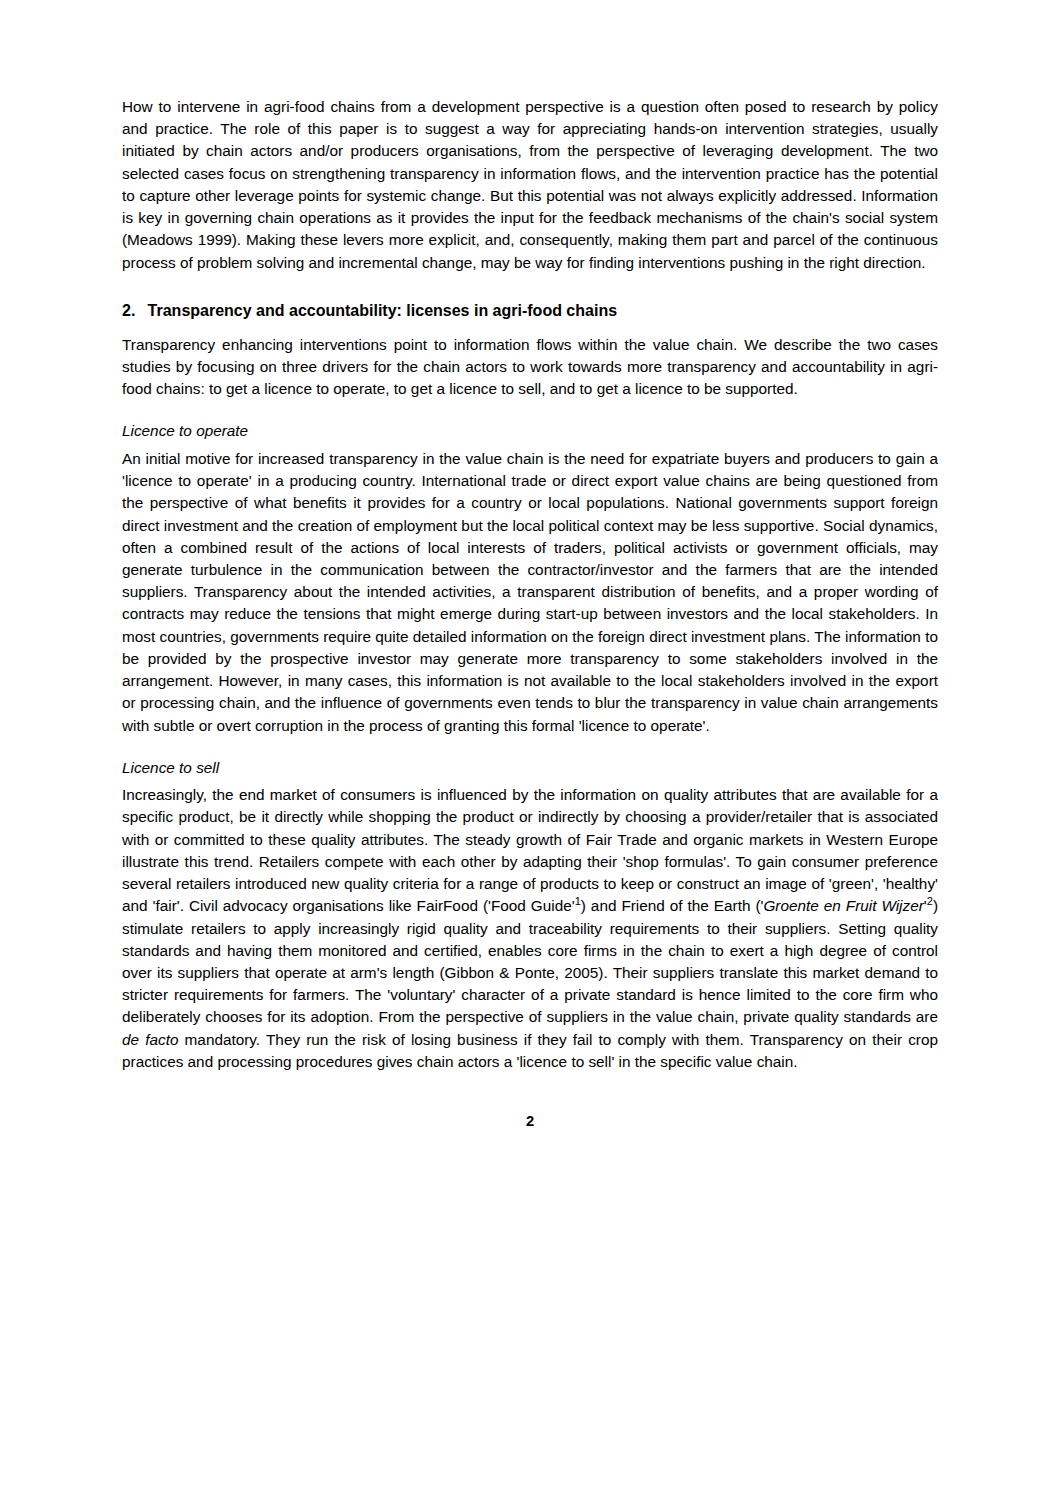How to intervene in agri-food chains from a development perspective is a question often posed to research by policy and practice. The role of this paper is to suggest a way for appreciating hands-on intervention strategies, usually initiated by chain actors and/or producers organisations, from the perspective of leveraging development. The two selected cases focus on strengthening transparency in information flows, and the intervention practice has the potential to capture other leverage points for systemic change. But this potential was not always explicitly addressed. Information is key in governing chain operations as it provides the input for the feedback mechanisms of the chain's social system (Meadows 1999). Making these levers more explicit, and, consequently, making them part and parcel of the continuous process of problem solving and incremental change, may be way for finding interventions pushing in the right direction.
2. Transparency and accountability: licenses in agri-food chains
Transparency enhancing interventions point to information flows within the value chain. We describe the two cases studies by focusing on three drivers for the chain actors to work towards more transparency and accountability in agri-food chains: to get a licence to operate, to get a licence to sell, and to get a licence to be supported.
Licence to operate
An initial motive for increased transparency in the value chain is the need for expatriate buyers and producers to gain a 'licence to operate' in a producing country. International trade or direct export value chains are being questioned from the perspective of what benefits it provides for a country or local populations. National governments support foreign direct investment and the creation of employment but the local political context may be less supportive. Social dynamics, often a combined result of the actions of local interests of traders, political activists or government officials, may generate turbulence in the communication between the contractor/investor and the farmers that are the intended suppliers. Transparency about the intended activities, a transparent distribution of benefits, and a proper wording of contracts may reduce the tensions that might emerge during start-up between investors and the local stakeholders. In most countries, governments require quite detailed information on the foreign direct investment plans. The information to be provided by the prospective investor may generate more transparency to some stakeholders involved in the arrangement. However, in many cases, this information is not available to the local stakeholders involved in the export or processing chain, and the influence of governments even tends to blur the transparency in value chain arrangements with subtle or overt corruption in the process of granting this formal 'licence to operate'.
Licence to sell
Increasingly, the end market of consumers is influenced by the information on quality attributes that are available for a specific product, be it directly while shopping the product or indirectly by choosing a provider/retailer that is associated with or committed to these quality attributes. The steady growth of Fair Trade and organic markets in Western Europe illustrate this trend. Retailers compete with each other by adapting their 'shop formulas'. To gain consumer preference several retailers introduced new quality criteria for a range of products to keep or construct an image of 'green', 'healthy' and 'fair'. Civil advocacy organisations like FairFood ('Food Guide'1) and Friend of the Earth ('Groente en Fruit Wijzer'2) stimulate retailers to apply increasingly rigid quality and traceability requirements to their suppliers. Setting quality standards and having them monitored and certified, enables core firms in the chain to exert a high degree of control over its suppliers that operate at arm's length (Gibbon & Ponte, 2005). Their suppliers translate this market demand to stricter requirements for farmers. The 'voluntary' character of a private standard is hence limited to the core firm who deliberately chooses for its adoption. From the perspective of suppliers in the value chain, private quality standards are de facto mandatory. They run the risk of losing business if they fail to comply with them. Transparency on their crop practices and processing procedures gives chain actors a 'licence to sell' in the specific value chain.
2